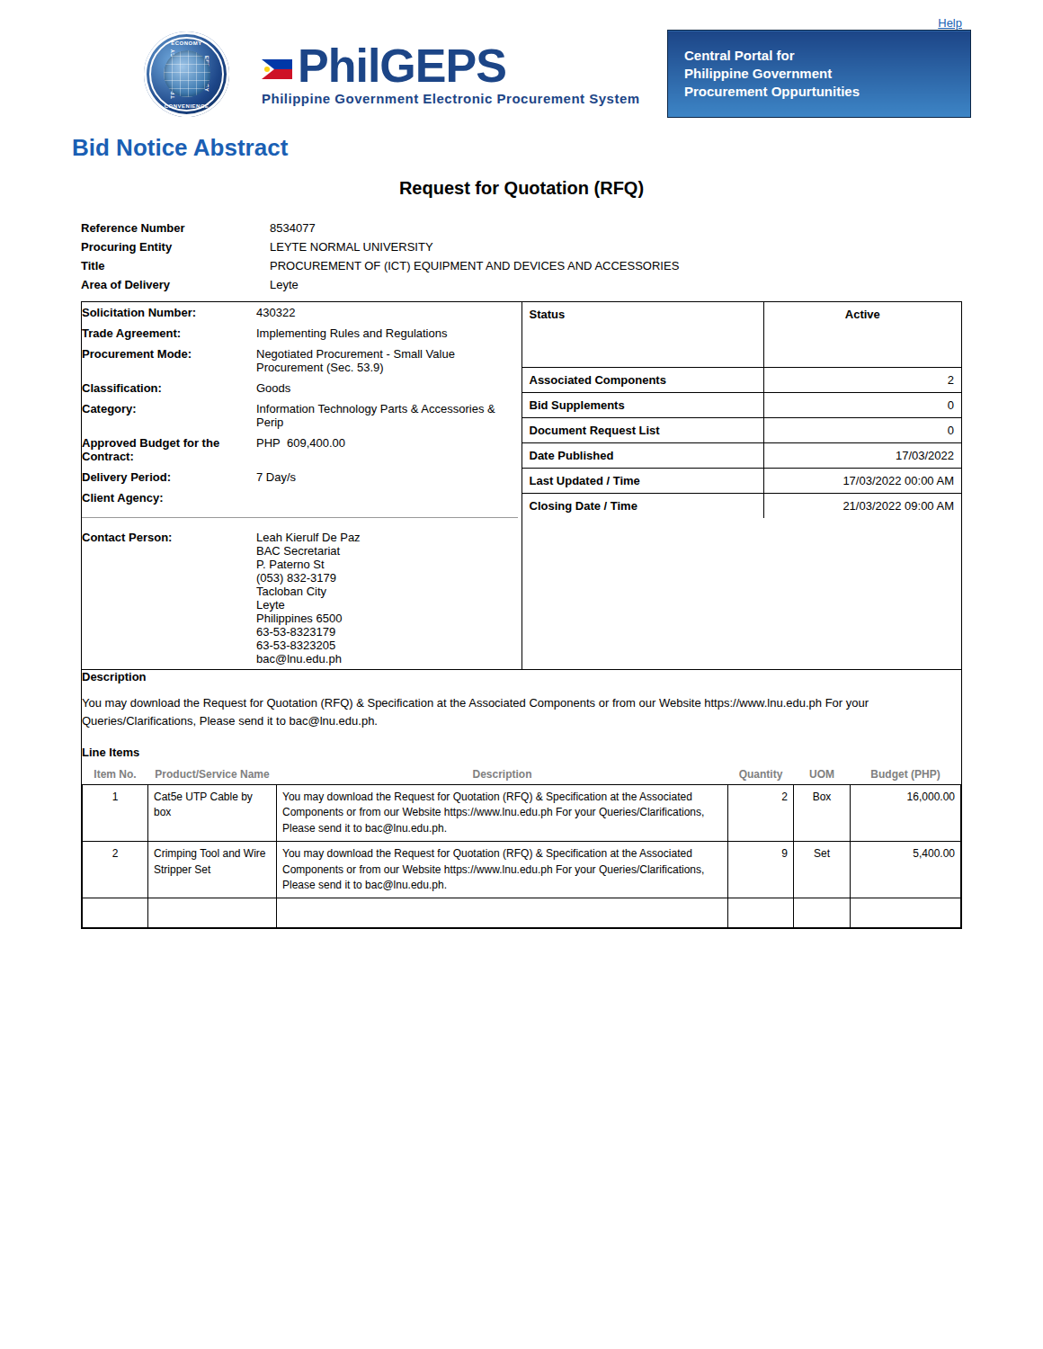Help
| ECONOMY EFFICIENCY CONVENIENCE TRANSPARENCY | Phil GEPS Philippine Government Electronic Procurement System | Central Portal for Philippine Government Procurement Oppurtunities |
Bid Notice Abstract
Request for Quotation (RFQ)
| Reference Number | 8534077 |
| Procuring Entity | LEYTE NORMAL UNIVERSITY |
| Title | PROCUREMENT OF (ICT) EQUIPMENT AND DEVICES AND ACCESSORIES |
| Area of Delivery | Leyte |
| / Solicitation Number: / 430322 / / Trade Agreement: / Implementing Rules and Regulations / / Procurement Mode: / Negotiated Procurement - Small Value Procurement (Sec. 53.9) / / Classification: / Goods / / Category: / Information Technology Parts & Accessories & Perip / / Approved Budget for the Contract: / PHP 609,400.00 / / Delivery Period: / 7 Day/s / / Client Agency: / / / Contact Person: / Leah Kierulf De Paz BAC Secretariat P. Paterno St (053) 832-3179 Tacloban City Leyte Philippines 6500 63-53-8323179 63-53-8323205 bac@lnu.edu.ph / | / Status / Active / / Associated Components / 2 / / Bid Supplements / 0 / / Document Request List / 0 / / Date Published / 17/03/2022 / / Last Updated / Time / 17/03/2022 00:00 AM / / Closing Date / Time / 21/03/2022 09:00 AM / |
| Description You may download the Request for Quotation (RFQ) & Specification at the Associated Components or from our Website https://www.lnu.edu.ph For your Queries/Clarifications, Please send it to bac@lnu.edu.ph. Line Items / Item No. / Product/Service Name / Description / Quantity / UOM / Budget (PHP) / / --- / --- / --- / --- / --- / --- / / 1 / Cat5e UTP Cable by box / You may download the Request for Quotation (RFQ) & Specification at the Associated Components or from our Website https://www.lnu.edu.ph For your Queries/Clarifications, Please send it to bac@lnu.edu.ph. / 2 / Box / 16,000.00 / / 2 / Crimping Tool and Wire Stripper Set / You may download the Request for Quotation (RFQ) & Specification at the Associated Components or from our Website https://www.lnu.edu.ph For your Queries/Clarifications, Please send it to bac@lnu.edu.ph. / 9 / Set / 5,400.00 / |